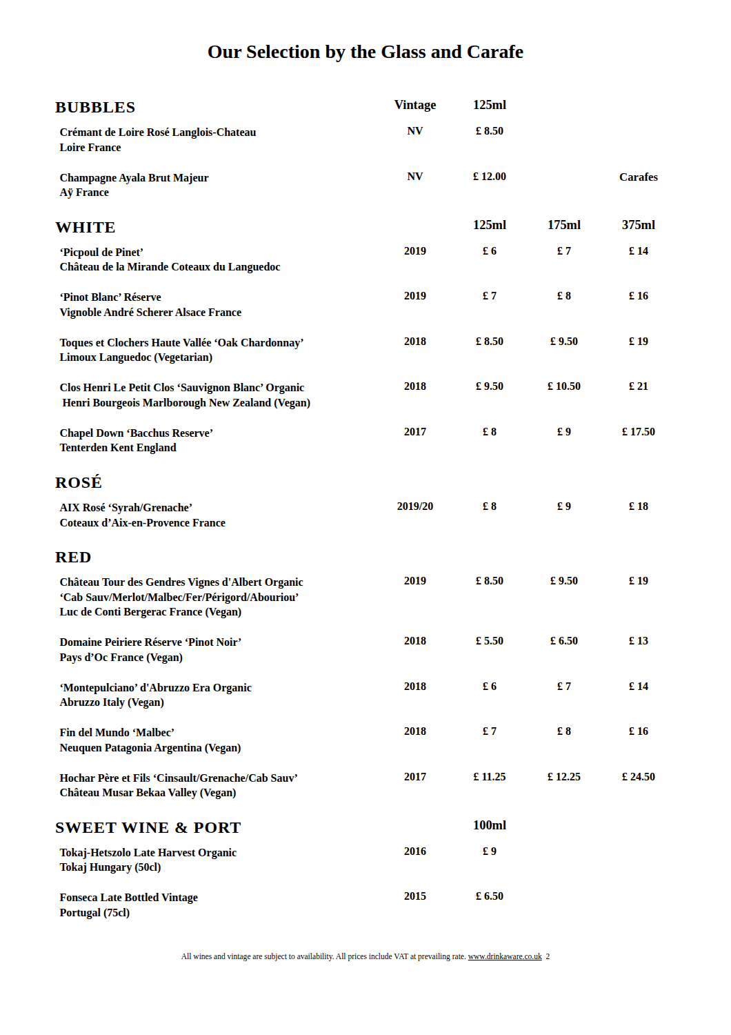Our Selection by the Glass and Carafe
| BUBBLES | Vintage | 125ml | | |
| --- | --- | --- | --- | --- |
| Crémant de Loire Rosé Langlois-Chateau Loire France | NV | £ 8.50 | | |
| Champagne Ayala Brut Majeur Aÿ France | NV | £ 12.00 | | Carafes |
| WHITE | | 125ml | 175ml | 375ml |
| ‘Picpoul de Pinet’ Château de la Mirande Coteaux du Languedoc | 2019 | £ 6 | £ 7 | £ 14 |
| ‘Pinot Blanc’ Réserve Vignoble André Scherer Alsace France | 2019 | £ 7 | £ 8 | £ 16 |
| Toques et Clochers Haute Vallée ‘Oak Chardonnay’ Limoux Languedoc (Vegetarian) | 2018 | £ 8.50 | £ 9.50 | £ 19 |
| Clos Henri Le Petit Clos ‘Sauvignon Blanc’ Organic Henri Bourgeois Marlborough New Zealand (Vegan) | 2018 | £ 9.50 | £ 10.50 | £ 21 |
| Chapel Down ‘Bacchus Reserve’ Tenterden Kent England | 2017 | £ 8 | £ 9 | £ 17.50 |
| ROSÉ | | | | |
| AIX Rosé ‘Syrah/Grenache’ Coteaux d’Aix-en-Provence France | 2019/20 | £ 8 | £ 9 | £ 18 |
| RED | | | | |
| Château Tour des Gendres Vignes d'Albert Organic ‘Cab Sauv/Merlot/Malbec/Fer/Périgord/Abouriou’ Luc de Conti Bergerac France (Vegan) | 2019 | £ 8.50 | £ 9.50 | £ 19 |
| Domaine Peiriere Réserve ‘Pinot Noir’ Pays d’Oc France (Vegan) | 2018 | £ 5.50 | £ 6.50 | £ 13 |
| ‘Montepulciano’ d'Abruzzo Era Organic Abruzzo Italy (Vegan) | 2018 | £ 6 | £ 7 | £ 14 |
| Fin del Mundo ‘Malbec’ Neuquen Patagonia Argentina (Vegan) | 2018 | £ 7 | £ 8 | £ 16 |
| Hochar Père et Fils ‘Cinsault/Grenache/Cab Sauv’ Château Musar Bekaa Valley (Vegan) | 2017 | £ 11.25 | £ 12.25 | £ 24.50 |
| SWEET WINE & PORT | | 100ml | | |
| Tokaj-Hetszolo Late Harvest Organic Tokaj Hungary (50cl) | 2016 | £ 9 | | |
| Fonseca Late Bottled Vintage Portugal (75cl) | 2015 | £ 6.50 | | |
All wines and vintage are subject to availability. All prices include VAT at prevailing rate. www.drinkaware.co.uk 2